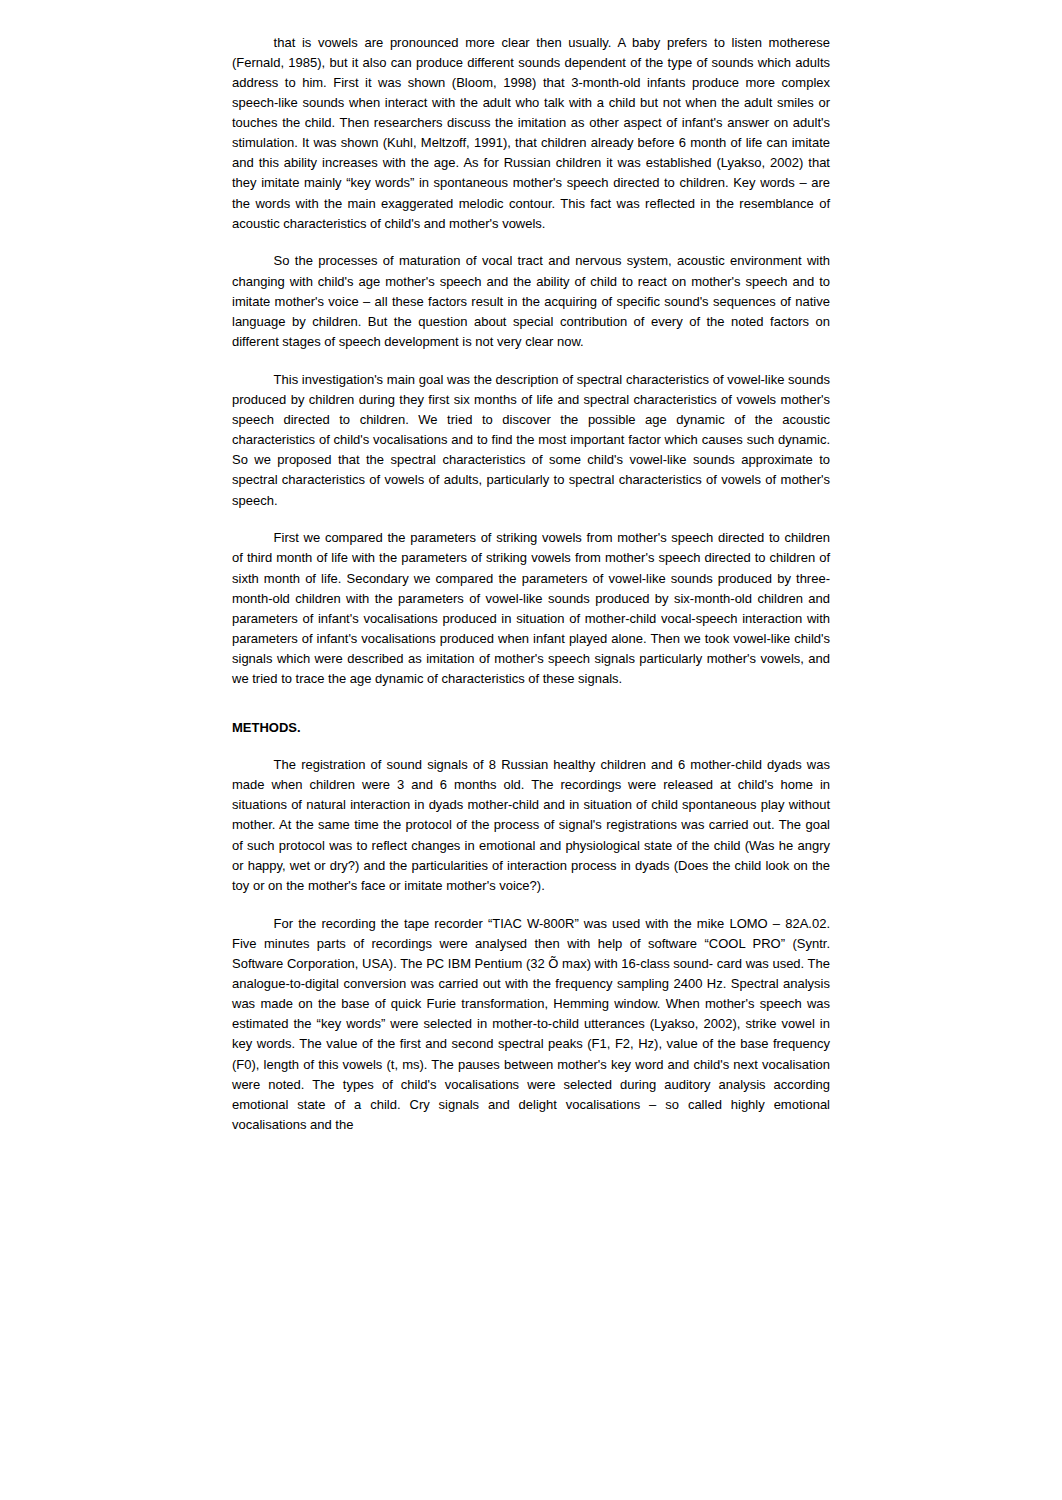that is vowels are pronounced more clear then usually. A baby prefers to listen motherese (Fernald, 1985), but it also can produce different sounds dependent of the type of sounds which adults address to him. First it was shown (Bloom, 1998) that 3-month-old infants produce more complex speech-like sounds when interact with the adult who talk with a child but not when the adult smiles or touches the child. Then researchers discuss the imitation as other aspect of infant's answer on adult's stimulation. It was shown (Kuhl, Meltzoff, 1991), that children already before 6 month of life can imitate and this ability increases with the age. As for Russian children it was established (Lyakso, 2002) that they imitate mainly “key words” in spontaneous mother's speech directed to children. Key words – are the words with the main exaggerated melodic contour. This fact was reflected in the resemblance of acoustic characteristics of child's and mother's vowels.
So the processes of maturation of vocal tract and nervous system, acoustic environment with changing with child's age mother's speech and the ability of child to react on mother's speech and to imitate mother's voice – all these factors result in the acquiring of specific sound's sequences of native language by children. But the question about special contribution of every of the noted factors on different stages of speech development is not very clear now.
This investigation's main goal was the description of spectral characteristics of vowel-like sounds produced by children during they first six months of life and spectral characteristics of vowels mother's speech directed to children. We tried to discover the possible age dynamic of the acoustic characteristics of child's vocalisations and to find the most important factor which causes such dynamic. So we proposed that the spectral characteristics of some child's vowel-like sounds approximate to spectral characteristics of vowels of adults, particularly to spectral characteristics of vowels of mother's speech.
First we compared the parameters of striking vowels from mother's speech directed to children of third month of life with the parameters of striking vowels from mother's speech directed to children of sixth month of life. Secondary we compared the parameters of vowel-like sounds produced by three-month-old children with the parameters of vowel-like sounds produced by six-month-old children and parameters of infant's vocalisations produced in situation of mother-child vocal-speech interaction with parameters of infant's vocalisations produced when infant played alone. Then we took vowel-like child's signals which were described as imitation of mother's speech signals particularly mother's vowels, and we tried to trace the age dynamic of characteristics of these signals.
Methods.
The registration of sound signals of 8 Russian healthy children and 6 mother-child dyads was made when children were 3 and 6 months old. The recordings were released at child's home in situations of natural interaction in dyads mother-child and in situation of child spontaneous play without mother. At the same time the protocol of the process of signal's registrations was carried out. The goal of such protocol was to reflect changes in emotional and physiological state of the child (Was he angry or happy, wet or dry?) and the particularities of interaction process in dyads (Does the child look on the toy or on the mother's face or imitate mother's voice?).
For the recording the tape recorder “TIAC W-800R” was used with the mike LOMO – 82A.02. Five minutes parts of recordings were analysed then with help of software “COOL PRO” (Syntr. Software Corporation, USA). The PC IBM Pentium (32 Õ max) with 16-class sound- card was used. The analogue-to-digital conversion was carried out with the frequency sampling 2400 Hz. Spectral analysis was made on the base of quick Furie transformation, Hemming window. When mother's speech was estimated the “key words” were selected in mother-to-child utterances (Lyakso, 2002), strike vowel in key words. The value of the first and second spectral peaks (F1, F2, Hz), value of the base frequency (F0), length of this vowels (t, ms). The pauses between mother's key word and child's next vocalisation were noted. The types of child's vocalisations were selected during auditory analysis according emotional state of a child. Cry signals and delight vocalisations – so called highly emotional vocalisations and the